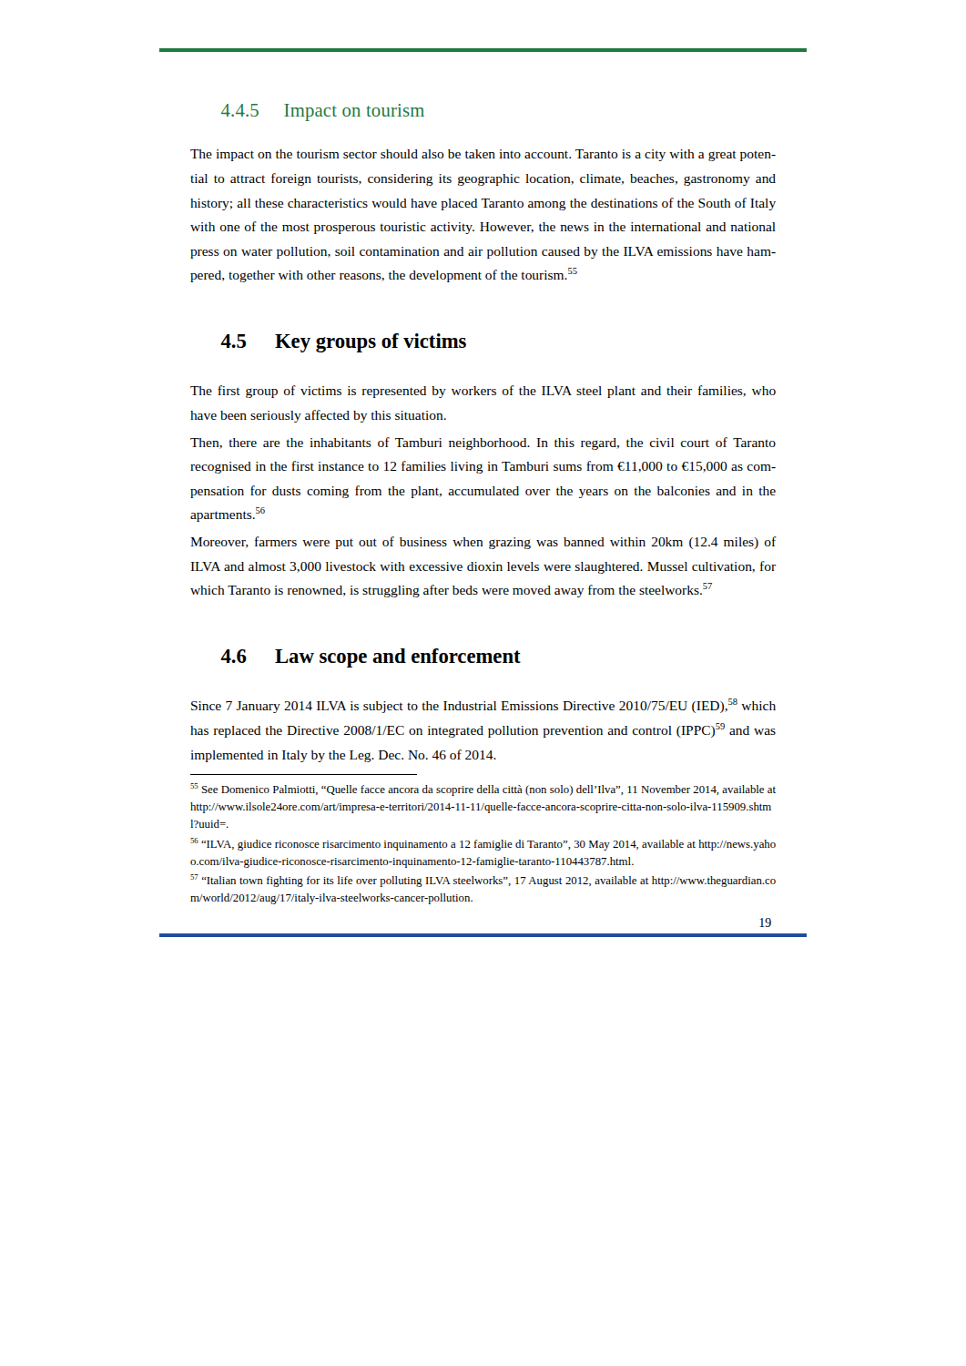4.4.5 Impact on tourism
The impact on the tourism sector should also be taken into account. Taranto is a city with a great potential to attract foreign tourists, considering its geographic location, climate, beaches, gastronomy and history; all these characteristics would have placed Taranto among the destinations of the South of Italy with one of the most prosperous touristic activity. However, the news in the international and national press on water pollution, soil contamination and air pollution caused by the ILVA emissions have hampered, together with other reasons, the development of the tourism.55
4.5 Key groups of victims
The first group of victims is represented by workers of the ILVA steel plant and their families, who have been seriously affected by this situation.
Then, there are the inhabitants of Tamburi neighborhood. In this regard, the civil court of Taranto recognised in the first instance to 12 families living in Tamburi sums from €11,000 to €15,000 as compensation for dusts coming from the plant, accumulated over the years on the balconies and in the apartments.56
Moreover, farmers were put out of business when grazing was banned within 20km (12.4 miles) of ILVA and almost 3,000 livestock with excessive dioxin levels were slaughtered. Mussel cultivation, for which Taranto is renowned, is struggling after beds were moved away from the steelworks.57
4.6 Law scope and enforcement
Since 7 January 2014 ILVA is subject to the Industrial Emissions Directive 2010/75/EU (IED),58 which has replaced the Directive 2008/1/EC on integrated pollution prevention and control (IPPC)59 and was implemented in Italy by the Leg. Dec. No. 46 of 2014.
55 See Domenico Palmiotti, “Quelle facce ancora da scoprire della città (non solo) dell’Ilva”, 11 November 2014, available at http://www.ilsole24ore.com/art/impresa-e-territori/2014-11-11/quelle-facce-ancora-scoprire-citta-non-solo-ilva-115909.shtml?uuid=.
56 “ILVA, giudice riconosce risarcimento inquinamento a 12 famiglie di Taranto”, 30 May 2014, available at http://news.yahoo.com/ilva-giudice-riconosce-risarcimento-inquinamento-12-famiglie-taranto-110443787.html.
57 “Italian town fighting for its life over polluting ILVA steelworks”, 17 August 2012, available at http://www.theguardian.com/world/2012/aug/17/italy-ilva-steelworks-cancer-pollution.
19